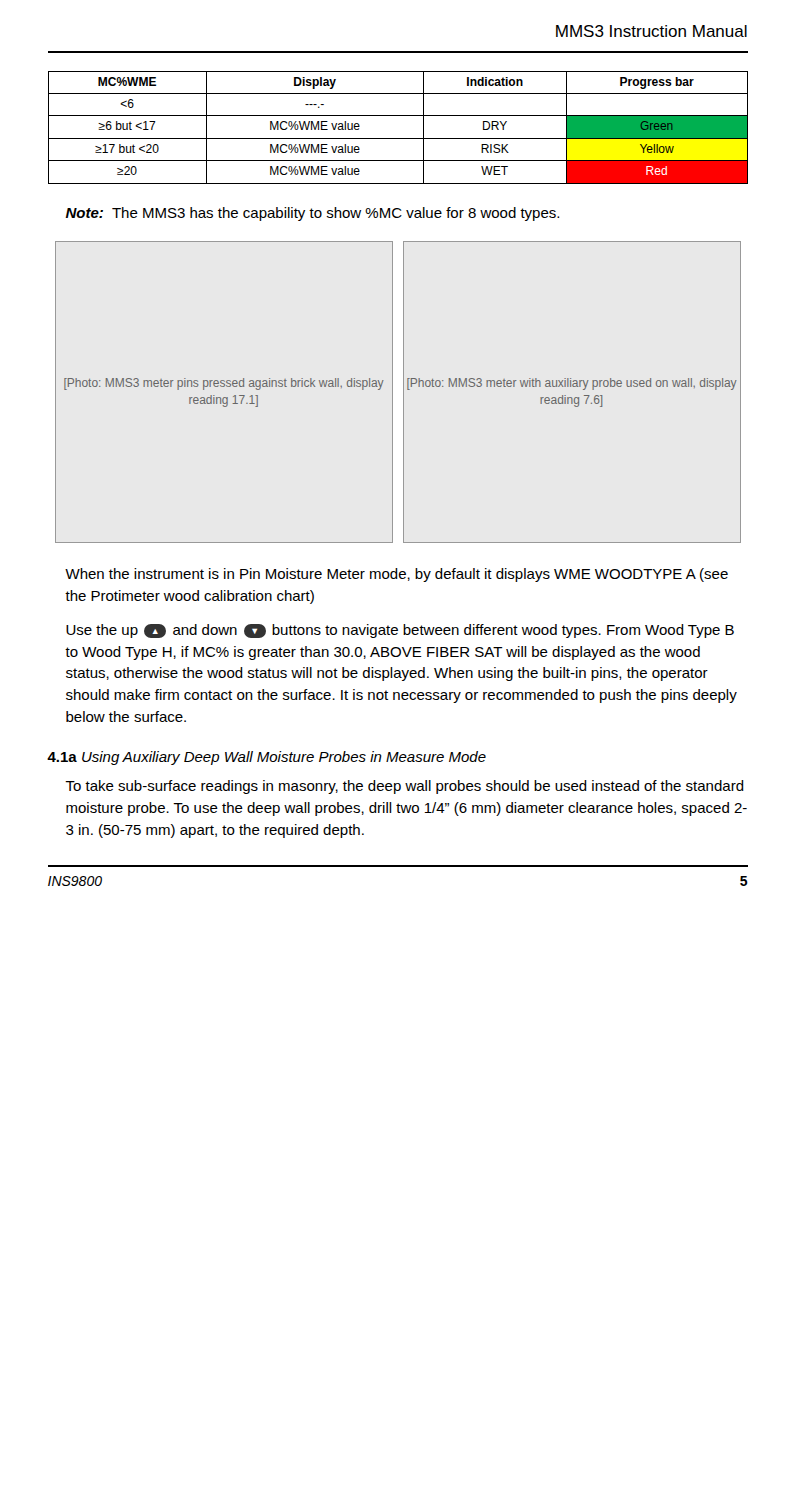MMS3 Instruction Manual
| MC%WME | Display | Indication | Progress bar |
| --- | --- | --- | --- |
| <6 | ---.- | | |
| ≥6 but <17 | MC%WME value | DRY | Green |
| ≥17 but <20 | MC%WME value | RISK | Yellow |
| ≥20 | MC%WME value | WET | Red |
Note: The MMS3 has the capability to show %MC value for 8 wood types.
[Photo: MMS3 meter pins pressed against brick wall, display reading 17.1]
[Photo: MMS3 meter with auxiliary probe used on wall, display reading 7.6]
When the instrument is in Pin Moisture Meter mode, by default it displays WME WOODTYPE A (see the Protimeter wood calibration chart)
Use the up ▲ and down ▼ buttons to navigate between different wood types. From Wood Type B to Wood Type H, if MC% is greater than 30.0, ABOVE FIBER SAT will be displayed as the wood status, otherwise the wood status will not be displayed. When using the built-in pins, the operator should make firm contact on the surface. It is not necessary or recommended to push the pins deeply below the surface.
4.1a Using Auxiliary Deep Wall Moisture Probes in Measure Mode
To take sub-surface readings in masonry, the deep wall probes should be used instead of the standard moisture probe. To use the deep wall probes, drill two 1/4” (6 mm) diameter clearance holes, spaced 2-3 in. (50-75 mm) apart, to the required depth.
INS9800 5